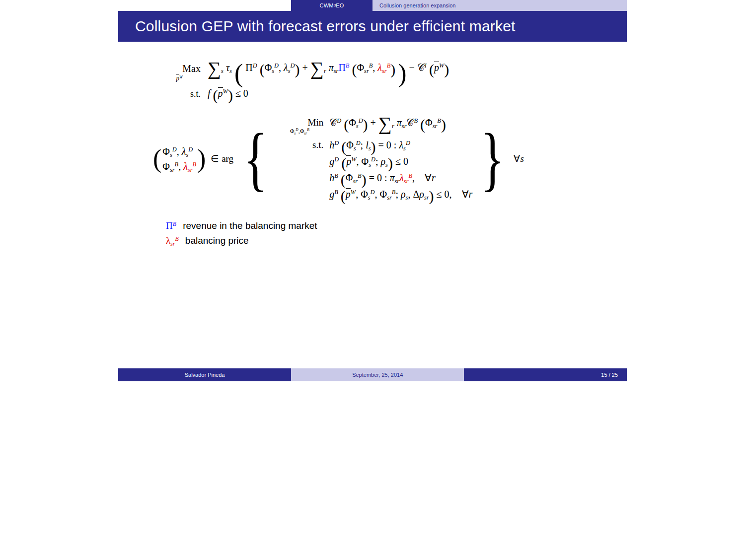CWM3EO
Collusion generation expansion
Collusion GEP with forecast errors under efficient market
Max pW
∑s τs ( ΠD (ΦsD, λsD) + ∑r πsrΠB (ΦsrB, λsrB) ) − 𝒞I (pW)
s.t.
f (pW) ≤ 0
(
ΦsD, λsD
ΦsrB, λsrB
)
∈ arg {
Min ΦsD,ΦsrB
𝒞D (ΦsD) + ∑r πsr𝒞B (ΦsrB)
s.t.
hD (ΦsD; ls) = 0 : λsD
gD (pW, ΦsD; ρs) ≤ 0
hB (ΦsrB) = 0 : πsrλsrB, ∀r
gB (pW, ΦsD, ΦsrB; ρs, Δρsr) ≤ 0, ∀r
} ∀s
ΠB revenue in the balancing market
λsrB balancing price
Salvador Pineda
September, 25, 2014
15 / 25